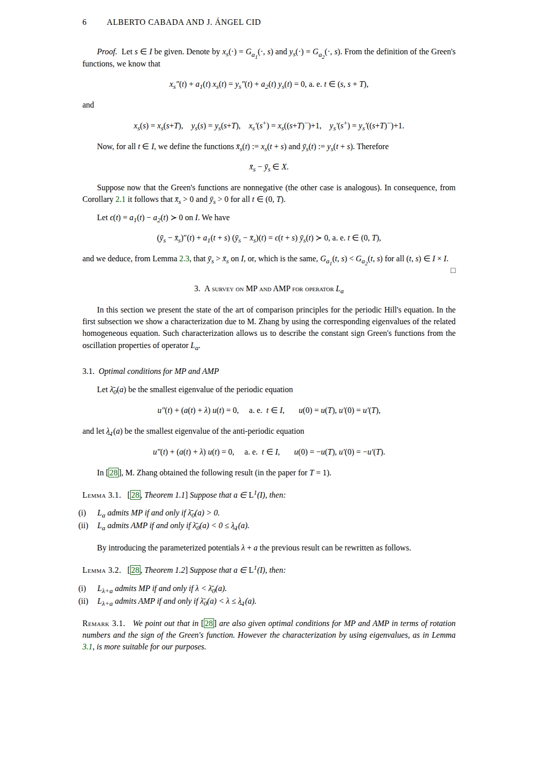6 ALBERTO CABADA AND J. ÁNGEL CID
Proof. Let s ∈ I be given. Denote by xs(·) = Ga1(·, s) and ys(·) = Ga2(·, s). From the definition of the Green's functions, we know that
xs″(t) + a1(t) xs(t) = ys″(t) + a2(t) ys(t) = 0, a. e. t ∈ (s, s + T),
and
xs(s) = xs(s+T), ys(s) = ys(s+T), xs′(s+) = xs((s+T)−)+1, ys′(s+) = ys′((s+T)−)+1.
Now, for all t ∈ I, we define the functions x̄s(t) := xs(t + s) and ȳs(t) := ys(t + s). Therefore
x̄s − ȳs ∈ X.
Suppose now that the Green's functions are nonnegative (the other case is analogous). In consequence, from Corollary 2.1 it follows that x̄s > 0 and ȳs > 0 for all t ∈ (0, T).
Let ϵ(t) = a1(t) − a2(t) ≻ 0 on I. We have
(ȳs − x̄s)″(t) + a1(t + s) (ȳs − x̄s)(t) = ϵ(t + s) ȳs(t) ≻ 0, a. e. t ∈ (0, T),
and we deduce, from Lemma 2.3, that ȳs > x̄s on I, or, which is the same, Ga1(t, s) < Ga2(t, s) for all (t, s) ∈ I × I. □
3. A survey on MP and AMP for operator La
In this section we present the state of the art of comparison principles for the periodic Hill's equation. In the first subsection we show a characterization due to M. Zhang by using the corresponding eigenvalues of the related homogeneous equation. Such characterization allows us to describe the constant sign Green's functions from the oscillation properties of operator La.
3.1. Optimal conditions for MP and AMP
Let λ̄0(a) be the smallest eigenvalue of the periodic equation
u″(t) + (a(t) + λ) u(t) = 0, a. e. t ∈ I, u(0) = u(T), u′(0) = u′(T),
and let λ̲1(a) be the smallest eigenvalue of the anti-periodic equation
u″(t) + (a(t) + λ) u(t) = 0, a. e. t ∈ I, u(0) = −u(T), u′(0) = −u′(T).
In [28], M. Zhang obtained the following result (in the paper for T = 1).
Lemma 3.1. [28, Theorem 1.1] Suppose that a ∈ L1(I), then:
(i) La admits MP if and only if λ̄0(a) > 0.
(ii) La admits AMP if and only if λ̄0(a) < 0 ≤ λ̲1(a).
By introducing the parameterized potentials λ + a the previous result can be rewritten as follows.
Lemma 3.2. [28, Theorem 1.2] Suppose that a ∈ L1(I), then:
(i) Lλ+a admits MP if and only if λ < λ̄0(a).
(ii) Lλ+a admits AMP if and only if λ̄0(a) < λ ≤ λ̲1(a).
Remark 3.1. We point out that in [28] are also given optimal conditions for MP and AMP in terms of rotation numbers and the sign of the Green's function. However the characterization by using eigenvalues, as in Lemma 3.1, is more suitable for our purposes.